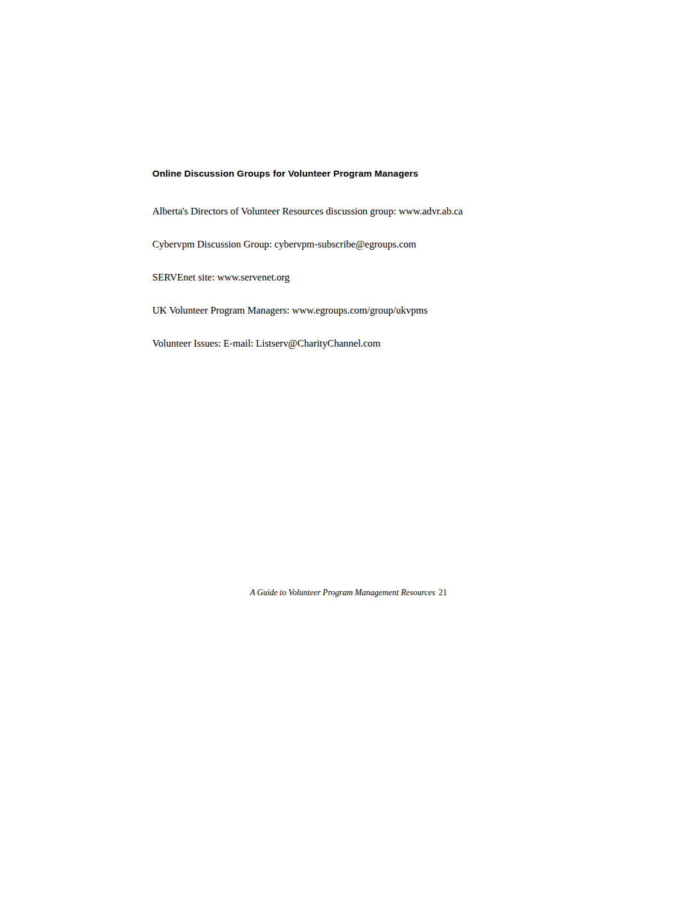Online Discussion Groups for Volunteer Program Managers
Alberta's Directors of Volunteer Resources discussion group: www.advr.ab.ca
Cybervpm Discussion Group: cybervpm-subscribe@egroups.com
SERVEnet site: www.servenet.org
UK Volunteer Program Managers: www.egroups.com/group/ukvpms
Volunteer Issues: E-mail: Listserv@CharityChannel.com
A Guide to Volunteer Program Management Resources 21